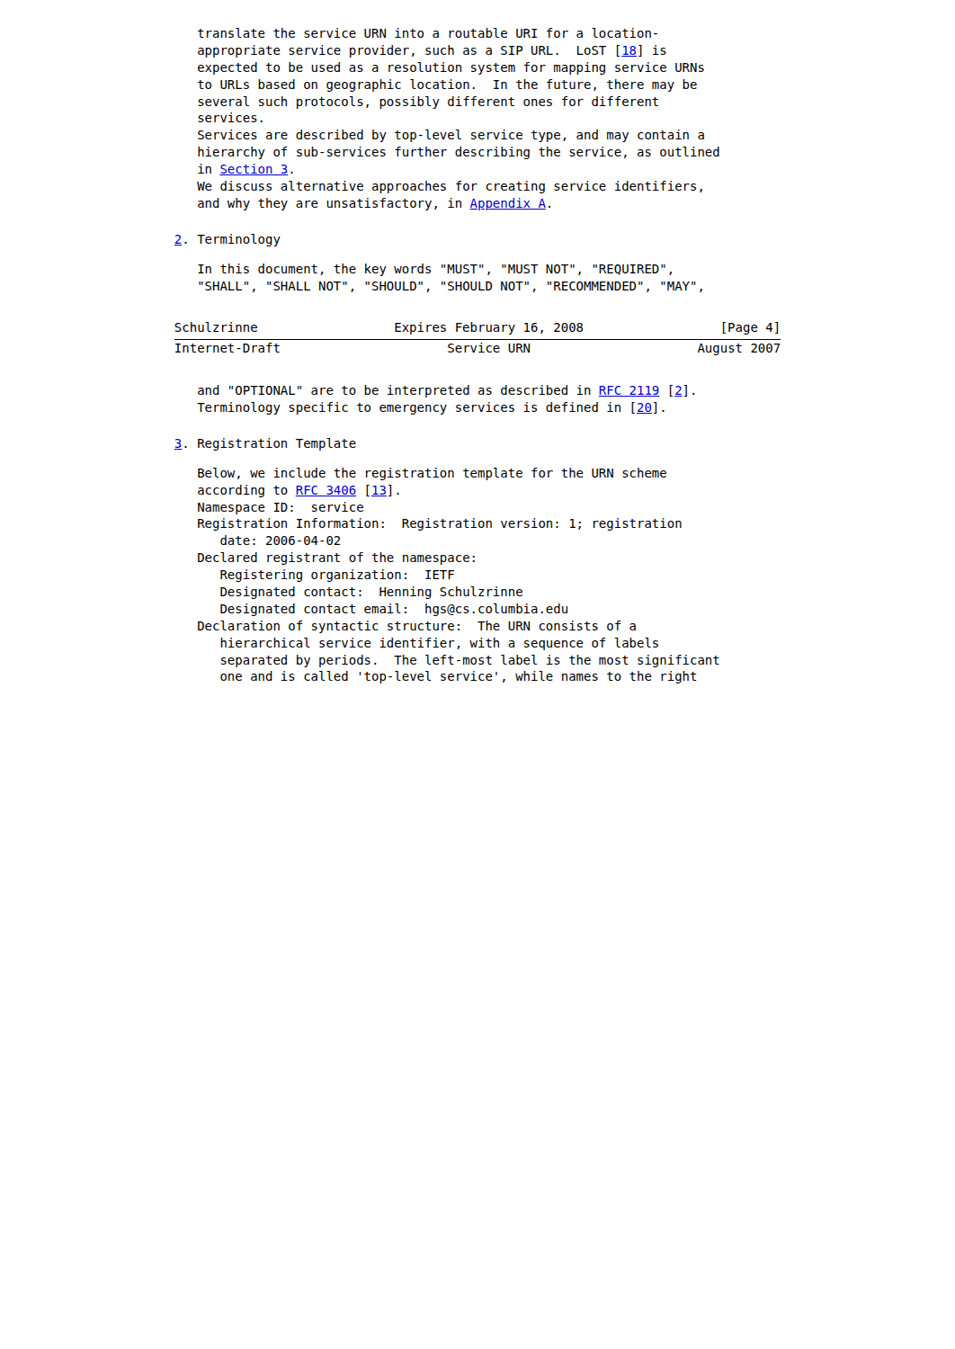translate the service URN into a routable URI for a location-
appropriate service provider, such as a SIP URL.  LoST [18] is
expected to be used as a resolution system for mapping service URNs
to URLs based on geographic location.  In the future, there may be
several such protocols, possibly different ones for different
services.
Services are described by top-level service type, and may contain a
hierarchy of sub-services further describing the service, as outlined
in Section 3.
We discuss alternative approaches for creating service identifiers,
and why they are unsatisfactory, in Appendix A.
2. Terminology
In this document, the key words "MUST", "MUST NOT", "REQUIRED",
"SHALL", "SHALL NOT", "SHOULD", "SHOULD NOT", "RECOMMENDED", "MAY",
Schulzrinne Expires February 16, 2008 [Page 4]
Internet-Draft Service URN August 2007
and "OPTIONAL" are to be interpreted as described in RFC 2119 [2].
Terminology specific to emergency services is defined in [20].
3. Registration Template
Below, we include the registration template for the URN scheme
according to RFC 3406 [13].
Namespace ID:  service
Registration Information:  Registration version: 1; registration
   date: 2006-04-02
Declared registrant of the namespace:
   Registering organization:  IETF
   Designated contact:  Henning Schulzrinne
   Designated contact email:  hgs@cs.columbia.edu
Declaration of syntactic structure:  The URN consists of a
   hierarchical service identifier, with a sequence of labels
   separated by periods.  The left-most label is the most significant
   one and is called 'top-level service', while names to the right